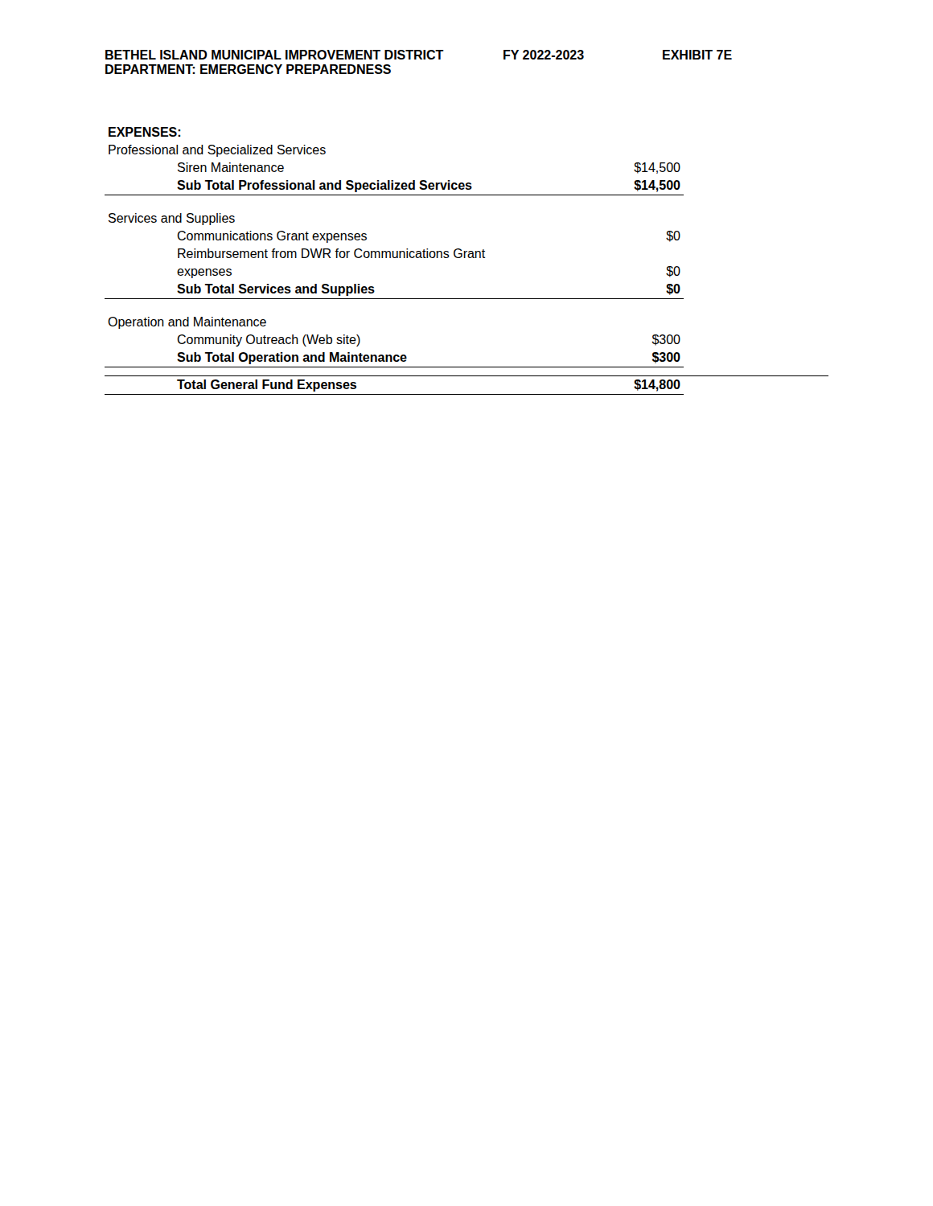BETHEL ISLAND MUNICIPAL IMPROVEMENT DISTRICT
FY 2022-2023
EXHIBIT 7E
DEPARTMENT: EMERGENCY PREPAREDNESS
| EXPENSES: | | |
| Professional and Specialized Services | | |
| Siren Maintenance | $14,500 | |
| Sub Total Professional and Specialized Services | $14,500 | |
| Services and Supplies | | |
| Communications Grant expenses | $0 | |
| Reimbursement from DWR for Communications Grant | | |
| expenses | $0 | |
| Sub Total Services and Supplies | $0 | |
| Operation and Maintenance | | |
| Community Outreach (Web site) | $300 | |
| Sub Total Operation and Maintenance | $300 | |
| Total General Fund Expenses | $14,800 | |